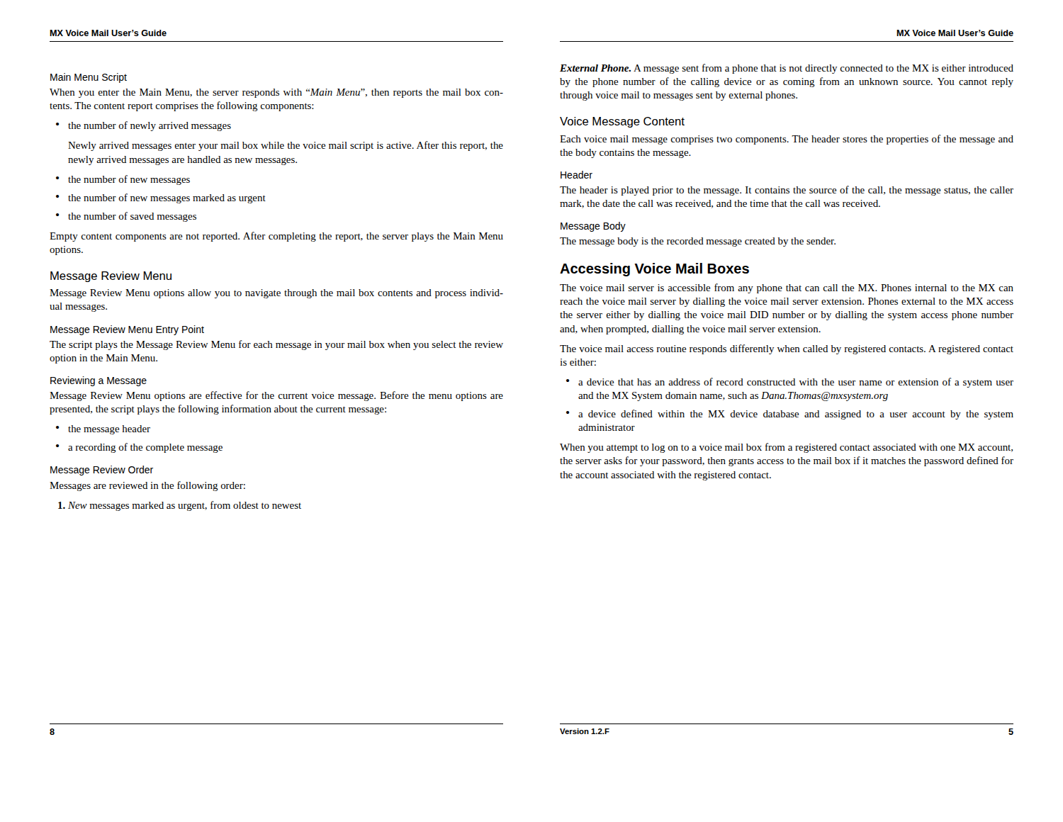MX Voice Mail User’s Guide
Main Menu Script
When you enter the Main Menu, the server responds with “Main Menu”, then reports the mail box contents. The content report comprises the following components:
the number of newly arrived messages
Newly arrived messages enter your mail box while the voice mail script is active. After this report, the newly arrived messages are handled as new messages.
the number of new messages
the number of new messages marked as urgent
the number of saved messages
Empty content components are not reported. After completing the report, the server plays the Main Menu options.
Message Review Menu
Message Review Menu options allow you to navigate through the mail box contents and process individual messages.
Message Review Menu Entry Point
The script plays the Message Review Menu for each message in your mail box when you select the review option in the Main Menu.
Reviewing a Message
Message Review Menu options are effective for the current voice message. Before the menu options are presented, the script plays the following information about the current message:
the message header
a recording of the complete message
Message Review Order
Messages are reviewed in the following order:
New messages marked as urgent, from oldest to newest
8
MX Voice Mail User’s Guide
External Phone. A message sent from a phone that is not directly connected to the MX is either introduced by the phone number of the calling device or as coming from an unknown source. You cannot reply through voice mail to messages sent by external phones.
Voice Message Content
Each voice mail message comprises two components. The header stores the properties of the message and the body contains the message.
Header
The header is played prior to the message. It contains the source of the call, the message status, the caller mark, the date the call was received, and the time that the call was received.
Message Body
The message body is the recorded message created by the sender.
Accessing Voice Mail Boxes
The voice mail server is accessible from any phone that can call the MX. Phones internal to the MX can reach the voice mail server by dialling the voice mail server extension. Phones external to the MX access the server either by dialling the voice mail DID number or by dialling the system access phone number and, when prompted, dialling the voice mail server extension.
The voice mail access routine responds differently when called by registered contacts. A registered contact is either:
a device that has an address of record constructed with the user name or extension of a system user and the MX System domain name, such as Dana.Thomas@mxsystem.org
a device defined within the MX device database and assigned to a user account by the system administrator
When you attempt to log on to a voice mail box from a registered contact associated with one MX account, the server asks for your password, then grants access to the mail box if it matches the password defined for the account associated with the registered contact.
Version 1.2.F 5